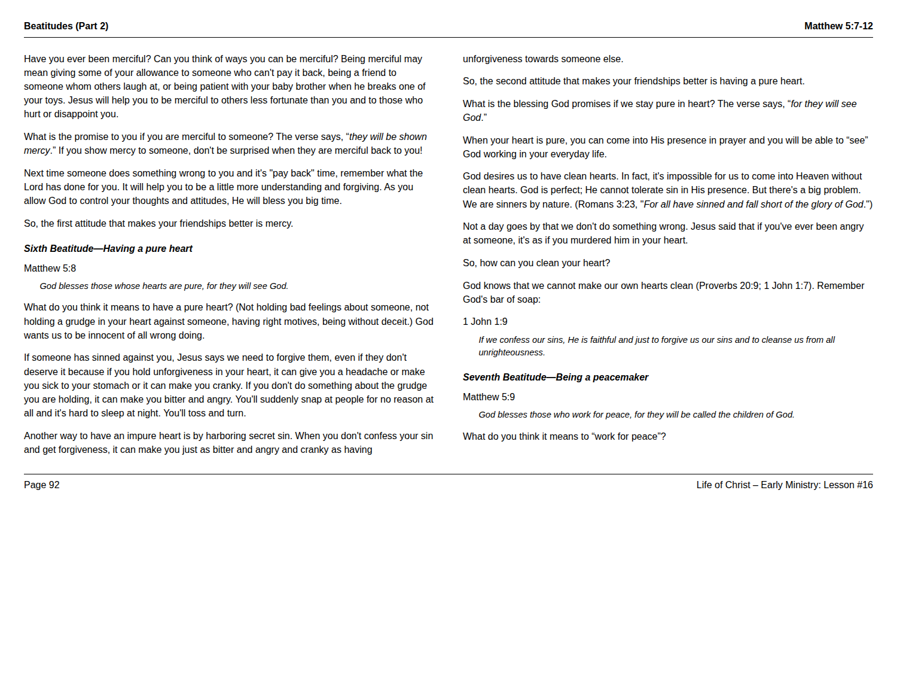Beatitudes (Part 2) Matthew 5:7-12
Have you ever been merciful? Can you think of ways you can be merciful? Being merciful may mean giving some of your allowance to someone who can't pay it back, being a friend to someone whom others laugh at, or being patient with your baby brother when he breaks one of your toys. Jesus will help you to be merciful to others less fortunate than you and to those who hurt or disappoint you.
What is the promise to you if you are merciful to someone? The verse says, “they will be shown mercy.” If you show mercy to someone, don't be surprised when they are merciful back to you!
Next time someone does something wrong to you and it's "pay back" time, remember what the Lord has done for you. It will help you to be a little more understanding and forgiving. As you allow God to control your thoughts and attitudes, He will bless you big time.
So, the first attitude that makes your friendships better is mercy.
Sixth Beatitude—Having a pure heart
Matthew 5:8
God blesses those whose hearts are pure, for they will see God.
What do you think it means to have a pure heart? (Not holding bad feelings about someone, not holding a grudge in your heart against someone, having right motives, being without deceit.) God wants us to be innocent of all wrong doing.
If someone has sinned against you, Jesus says we need to forgive them, even if they don't deserve it because if you hold unforgiveness in your heart, it can give you a headache or make you sick to your stomach or it can make you cranky. If you don't do something about the grudge you are holding, it can make you bitter and angry. You'll suddenly snap at people for no reason at all and it's hard to sleep at night. You'll toss and turn.
Another way to have an impure heart is by harboring secret sin. When you don't confess your sin and get forgiveness, it can make you just as bitter and angry and cranky as having unforgiveness towards someone else.
So, the second attitude that makes your friendships better is having a pure heart.
What is the blessing God promises if we stay pure in heart? The verse says, “for they will see God.”
When your heart is pure, you can come into His presence in prayer and you will be able to “see” God working in your everyday life.
God desires us to have clean hearts. In fact, it's impossible for us to come into Heaven without clean hearts. God is perfect; He cannot tolerate sin in His presence. But there's a big problem. We are sinners by nature. (Romans 3:23, "For all have sinned and fall short of the glory of God.")
Not a day goes by that we don't do something wrong. Jesus said that if you've ever been angry at someone, it's as if you murdered him in your heart.
So, how can you clean your heart?
God knows that we cannot make our own hearts clean (Proverbs 20:9; 1 John 1:7). Remember God's bar of soap:
1 John 1:9
If we confess our sins, He is faithful and just to forgive us our sins and to cleanse us from all unrighteousness.
Seventh Beatitude—Being a peacemaker
Matthew 5:9
God blesses those who work for peace, for they will be called the children of God.
What do you think it means to “work for peace”?
Page 92 Life of Christ – Early Ministry: Lesson #16